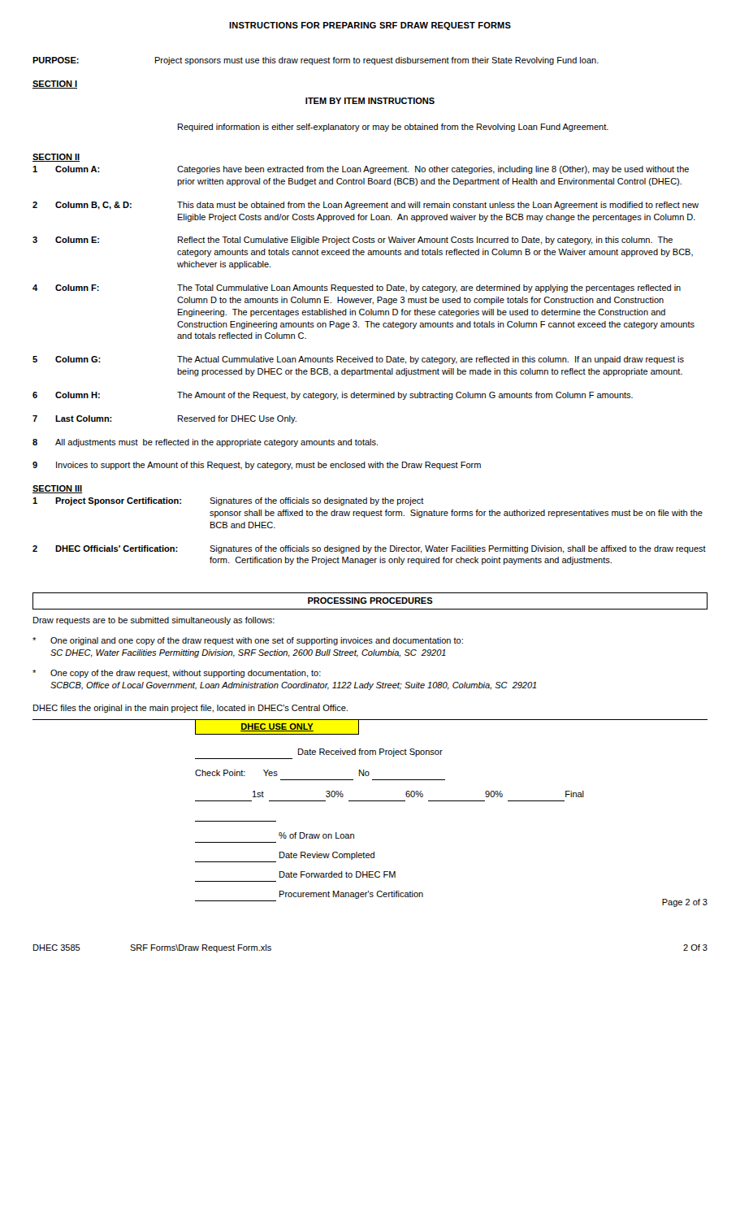INSTRUCTIONS FOR PREPARING SRF DRAW REQUEST FORMS
| PURPOSE: | Project sponsors must use this draw request form to request disbursement from their State Revolving Fund loan. |
SECTION I
ITEM BY ITEM INSTRUCTIONS
Required information is either self-explanatory or may be obtained from the Revolving Loan Fund Agreement.
SECTION II
| 1 | Column A: | Categories have been extracted from the Loan Agreement. No other categories, including line 8 (Other), may be used without the prior written approval of the Budget and Control Board (BCB) and the Department of Health and Environmental Control (DHEC). |
| 2 | Column B, C, & D: | This data must be obtained from the Loan Agreement and will remain constant unless the Loan Agreement is modified to reflect new Eligible Project Costs and/or Costs Approved for Loan. An approved waiver by the BCB may change the percentages in Column D. |
| 3 | Column E: | Reflect the Total Cumulative Eligible Project Costs or Waiver Amount Costs Incurred to Date, by category, in this column. The category amounts and totals cannot exceed the amounts and totals reflected in Column B or the Waiver amount approved by BCB, whichever is applicable. |
| 4 | Column F: | The Total Cummulative Loan Amounts Requested to Date, by category, are determined by applying the percentages reflected in Column D to the amounts in Column E. However, Page 3 must be used to compile totals for Construction and Construction Engineering. The percentages established in Column D for these categories will be used to determine the Construction and Construction Engineering amounts on Page 3. The category amounts and totals in Column F cannot exceed the category amounts and totals reflected in Column C. |
| 5 | Column G: | The Actual Cummulative Loan Amounts Received to Date, by category, are reflected in this column. If an unpaid draw request is being processed by DHEC or the BCB, a departmental adjustment will be made in this column to reflect the appropriate amount. |
| 6 | Column H: | The Amount of the Request, by category, is determined by subtracting Column G amounts from Column F amounts. |
| 7 | Last Column: | Reserved for DHEC Use Only. |
| 8 | All adjustments must be reflected in the appropriate category amounts and totals. |
| 9 | Invoices to support the Amount of this Request, by category, must be enclosed with the Draw Request Form |
SECTION III
| 1 | Project Sponsor Certification: | Signatures of the officials so designated by the project sponsor shall be affixed to the draw request form. Signature forms for the authorized representatives must be on file with the BCB and DHEC. |
| 2 | DHEC Officials' Certification: | Signatures of the officials so designed by the Director, Water Facilities Permitting Division, shall be affixed to the draw request form. Certification by the Project Manager is only required for check point payments and adjustments. |
PROCESSING PROCEDURES
Draw requests are to be submitted simultaneously as follows:
*One original and one copy of the draw request with one set of supporting invoices and documentation to:
SC DHEC, Water Facilities Permitting Division, SRF Section, 2600 Bull Street, Columbia, SC 29201
*One copy of the draw request, without supporting documentation, to:
SCBCB, Office of Local Government, Loan Administration Coordinator, 1122 Lady Street; Suite 1080, Columbia, SC 29201
DHEC files the original in the main project file, located in DHEC's Central Office.
DHEC USE ONLY
Date Received from Project Sponsor
Check Point: Yes No
1st 30% 60% 90% Final
% of Draw on Loan
Date Review Completed
Date Forwarded to DHEC FM
Procurement Manager's Certification
Page 2 of 3
DHEC 3585 SRF Forms\Draw Request Form.xls 2 Of 3